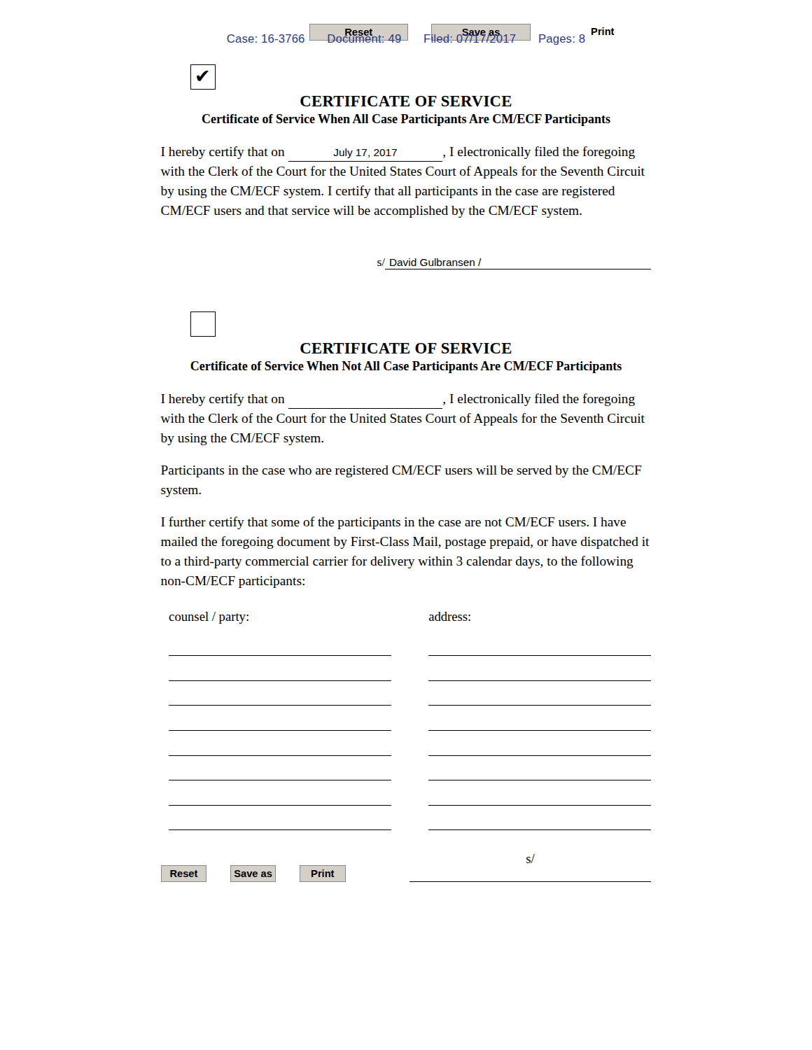Reset
Save as
Print
Case: 16-3766 Document: 49 Filed: 07/17/2017 Pages: 8
✔
CERTIFICATE OF SERVICE
Certificate of Service When All Case Participants Are CM/ECF Participants
I hereby certify that on July 17, 2017, I electronically filed the foregoing with the Clerk of the Court for the United States Court of Appeals for the Seventh Circuit by using the CM/ECF system. I certify that all participants in the case are registered CM/ECF users and that service will be accomplished by the CM/ECF system.
s/David Gulbransen /
CERTIFICATE OF SERVICE
Certificate of Service When Not All Case Participants Are CM/ECF Participants
I hereby certify that on , I electronically filed the foregoing with the Clerk of the Court for the United States Court of Appeals for the Seventh Circuit by using the CM/ECF system.
Participants in the case who are registered CM/ECF users will be served by the CM/ECF system.
I further certify that some of the participants in the case are not CM/ECF users. I have mailed the foregoing document by First-Class Mail, postage prepaid, or have dispatched it to a third-party commercial carrier for delivery within 3 calendar days, to the following non-CM/ECF participants:
counsel / party:
address:
Reset
Save as
Print
s/